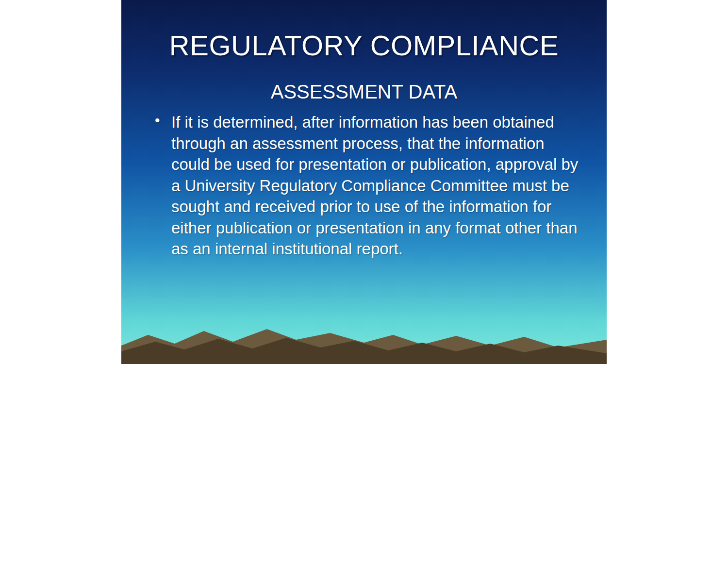REGULATORY COMPLIANCE
ASSESSMENT DATA
If it is determined, after information has been obtained through an assessment process, that the information could be used for presentation or publication, approval by a University Regulatory Compliance Committee must be sought and received prior to use of the information for either publication or presentation in any format other than as an internal institutional report.